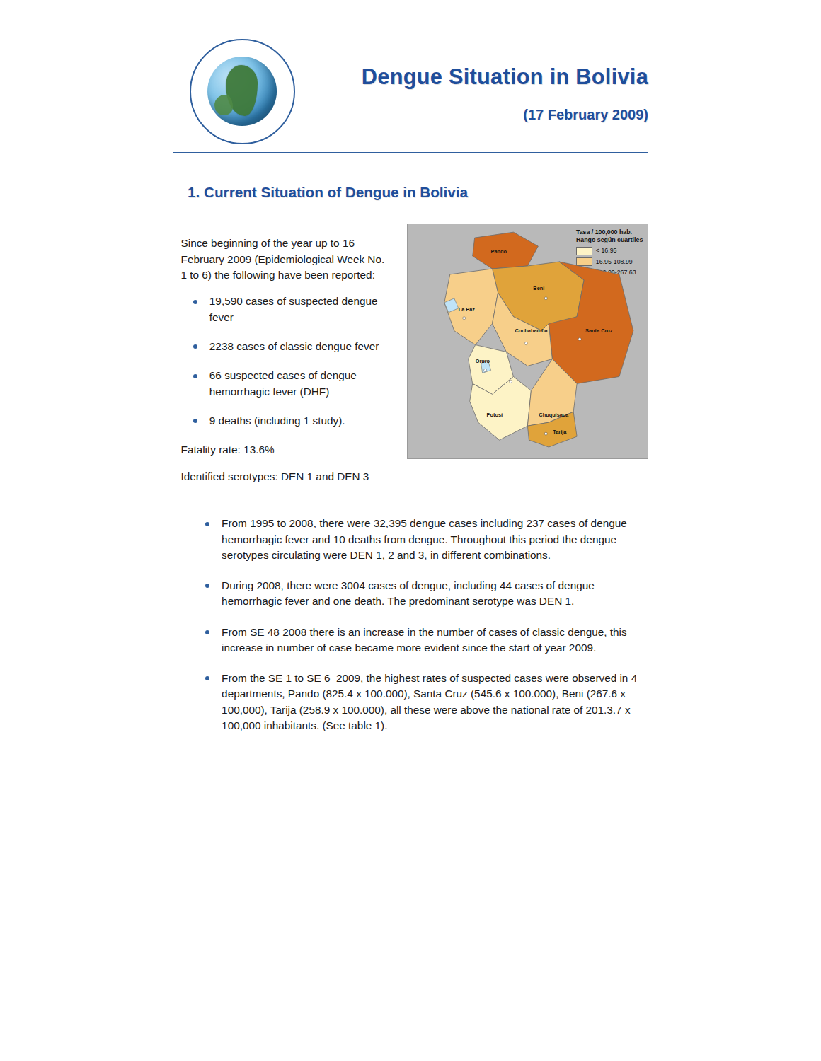Dengue Situation in Bolivia
(17 February 2009)
1. Current Situation of Dengue in Bolivia
Since beginning of the year up to 16 February 2009 (Epidemiological Week No. 1 to 6) the following have been reported:
19,590 cases of suspected dengue fever
2238 cases of classic dengue fever
66 suspected cases of dengue hemorrhagic fever (DHF)
9 deaths (including 1 study).
Fatality rate: 13.6%
Identified serotypes: DEN 1 and DEN 3
Tasa / 100,000 hab.
Rango según cuartiles
< 16.95
16.95-108.99
109.00-267.63
> 267.63
Pando Beni La Paz Cochabamba Santa Cruz Oruro Potosí Chuquisaca Tarija
From 1995 to 2008, there were 32,395 dengue cases including 237 cases of dengue hemorrhagic fever and 10 deaths from dengue. Throughout this period the dengue serotypes circulating were DEN 1, 2 and 3, in different combinations.
During 2008, there were 3004 cases of dengue, including 44 cases of dengue hemorrhagic fever and one death. The predominant serotype was DEN 1.
From SE 48 2008 there is an increase in the number of cases of classic dengue, this increase in number of case became more evident since the start of year 2009.
From the SE 1 to SE 6 2009, the highest rates of suspected cases were observed in 4 departments, Pando (825.4 x 100.000), Santa Cruz (545.6 x 100.000), Beni (267.6 x 100,000), Tarija (258.9 x 100.000), all these were above the national rate of 201.3.7 x 100,000 inhabitants. (See table 1).